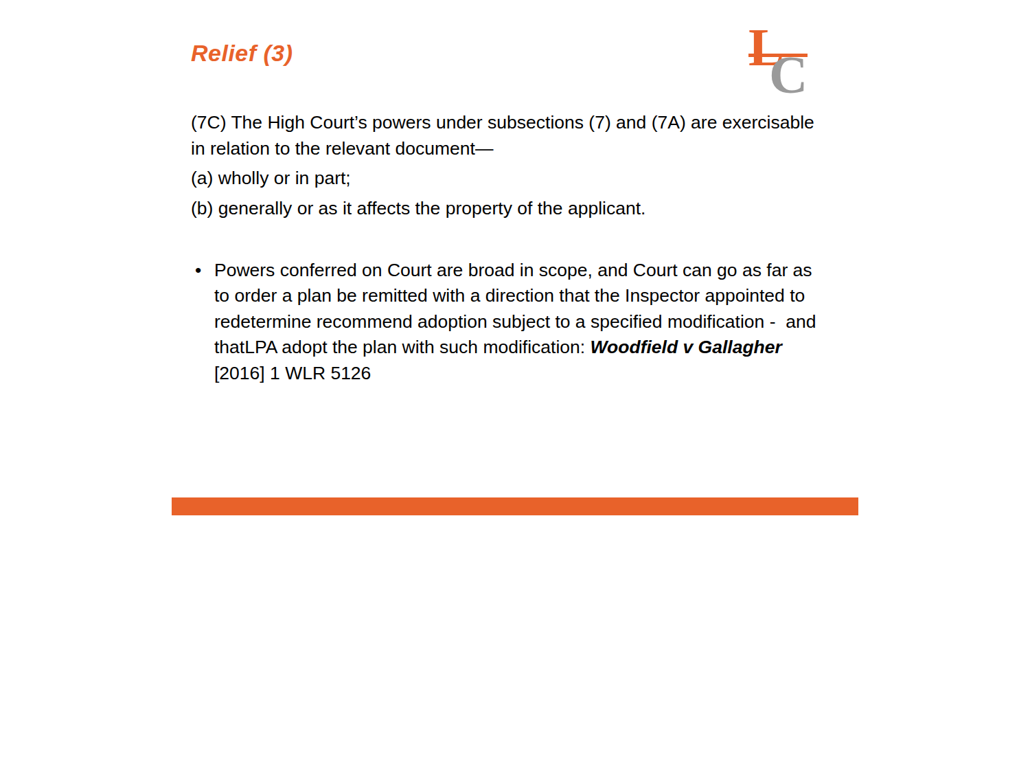Relief (3)
L C
(7C) The High Court’s powers under subsections (7) and (7A) are exercisable in relation to the relevant document—
(a) wholly or in part;
(b) generally or as it affects the property of the applicant.
•
Powers conferred on Court are broad in scope, and Court can go as far as to order a plan be remitted with a direction that the Inspector appointed to redetermine recommend adoption subject to a specified modification - and thatLPA adopt the plan with such modification: Woodfield v Gallagher [2016] 1 WLR 5126